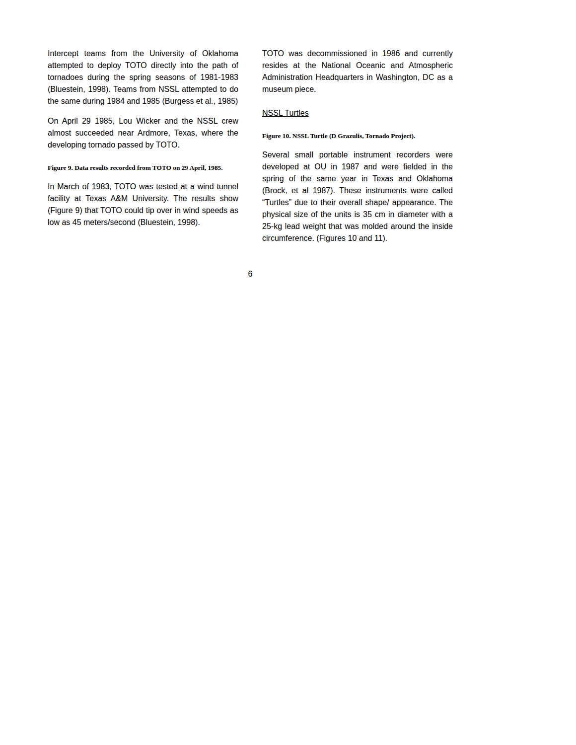Intercept teams from the University of Oklahoma attempted to deploy TOTO directly into the path of tornadoes during the spring seasons of 1981-1983 (Bluestein, 1998). Teams from NSSL attempted to do the same during 1984 and 1985 (Burgess et al., 1985)
On April 29 1985, Lou Wicker and the NSSL crew almost succeeded near Ardmore, Texas, where the developing tornado passed by TOTO.
Figure 9. Data results recorded from TOTO on 29 April, 1985.
In March of 1983, TOTO was tested at a wind tunnel facility at Texas A&M University. The results show (Figure 9) that TOTO could tip over in wind speeds as low as 45 meters/second (Bluestein, 1998).
TOTO was decommissioned in 1986 and currently resides at the National Oceanic and Atmospheric Administration Headquarters in Washington, DC as a museum piece.
NSSL Turtles
Figure 10. NSSL Turtle (D Grazulis, Tornado Project).
Several small portable instrument recorders were developed at OU in 1987 and were fielded in the spring of the same year in Texas and Oklahoma (Brock, et al 1987). These instruments were called “Turtles” due to their overall shape/ appearance. The physical size of the units is 35 cm in diameter with a 25-kg lead weight that was molded around the inside circumference. (Figures 10 and 11).
6